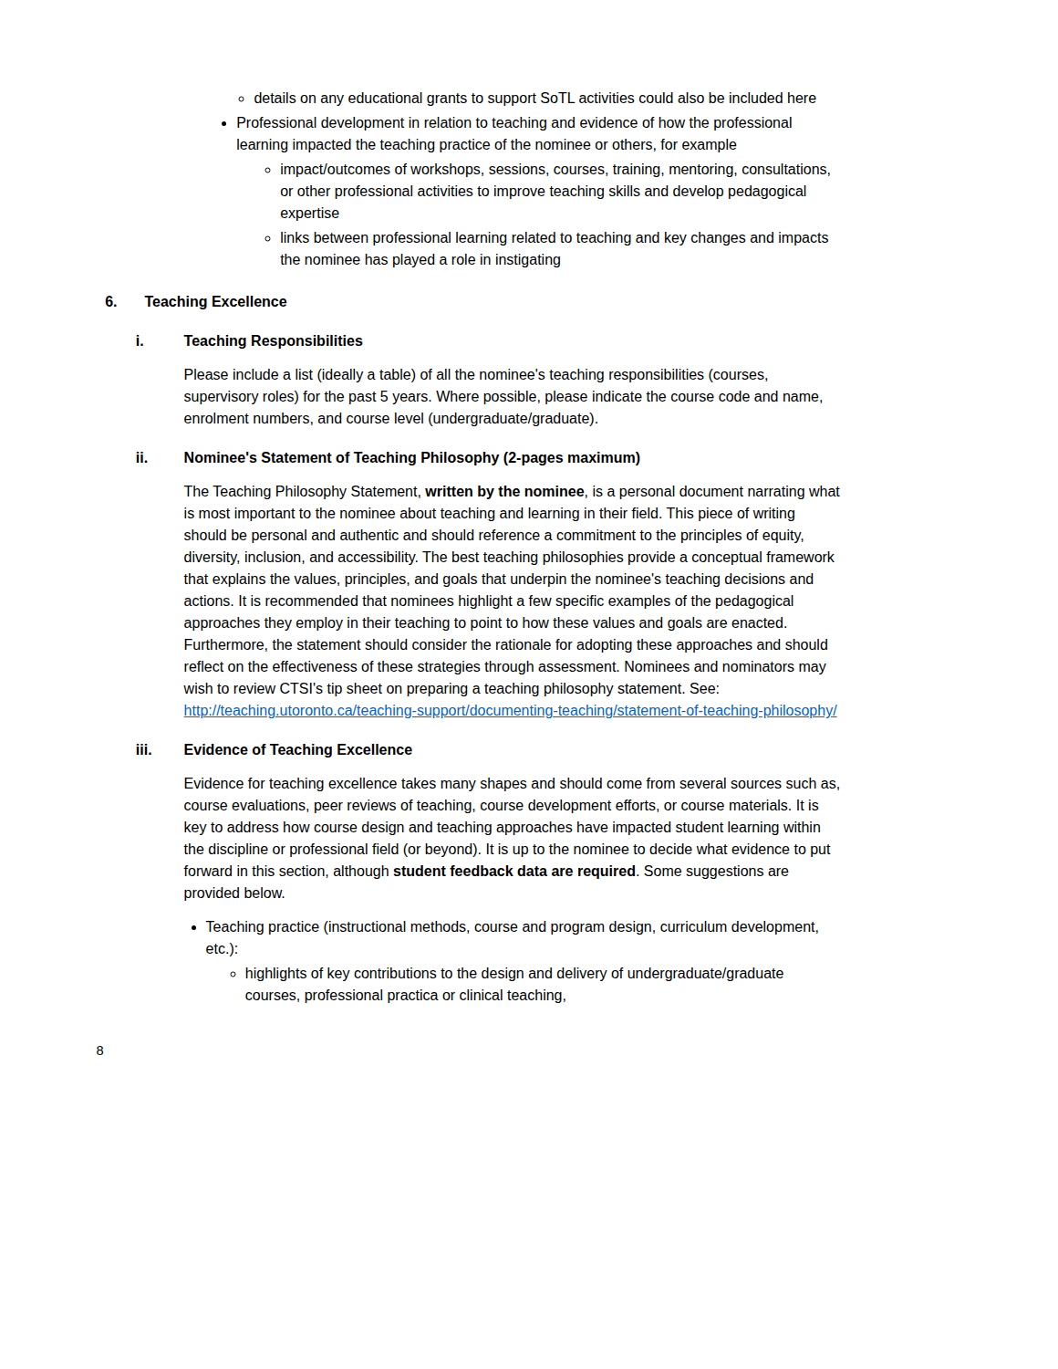details on any educational grants to support SoTL activities could also be included here
Professional development in relation to teaching and evidence of how the professional learning impacted the teaching practice of the nominee or others, for example
impact/outcomes of workshops, sessions, courses, training, mentoring, consultations, or other professional activities to improve teaching skills and develop pedagogical expertise
links between professional learning related to teaching and key changes and impacts the nominee has played a role in instigating
6. Teaching Excellence
i. Teaching Responsibilities
Please include a list (ideally a table) of all the nominee's teaching responsibilities (courses, supervisory roles) for the past 5 years. Where possible, please indicate the course code and name, enrolment numbers, and course level (undergraduate/graduate).
ii. Nominee's Statement of Teaching Philosophy (2-pages maximum)
The Teaching Philosophy Statement, written by the nominee, is a personal document narrating what is most important to the nominee about teaching and learning in their field. This piece of writing should be personal and authentic and should reference a commitment to the principles of equity, diversity, inclusion, and accessibility. The best teaching philosophies provide a conceptual framework that explains the values, principles, and goals that underpin the nominee's teaching decisions and actions. It is recommended that nominees highlight a few specific examples of the pedagogical approaches they employ in their teaching to point to how these values and goals are enacted. Furthermore, the statement should consider the rationale for adopting these approaches and should reflect on the effectiveness of these strategies through assessment. Nominees and nominators may wish to review CTSI's tip sheet on preparing a teaching philosophy statement. See: http://teaching.utoronto.ca/teaching-support/documenting-teaching/statement-of-teaching-philosophy/
iii. Evidence of Teaching Excellence
Evidence for teaching excellence takes many shapes and should come from several sources such as, course evaluations, peer reviews of teaching, course development efforts, or course materials. It is key to address how course design and teaching approaches have impacted student learning within the discipline or professional field (or beyond). It is up to the nominee to decide what evidence to put forward in this section, although student feedback data are required. Some suggestions are provided below.
Teaching practice (instructional methods, course and program design, curriculum development, etc.):
highlights of key contributions to the design and delivery of undergraduate/graduate courses, professional practica or clinical teaching,
8